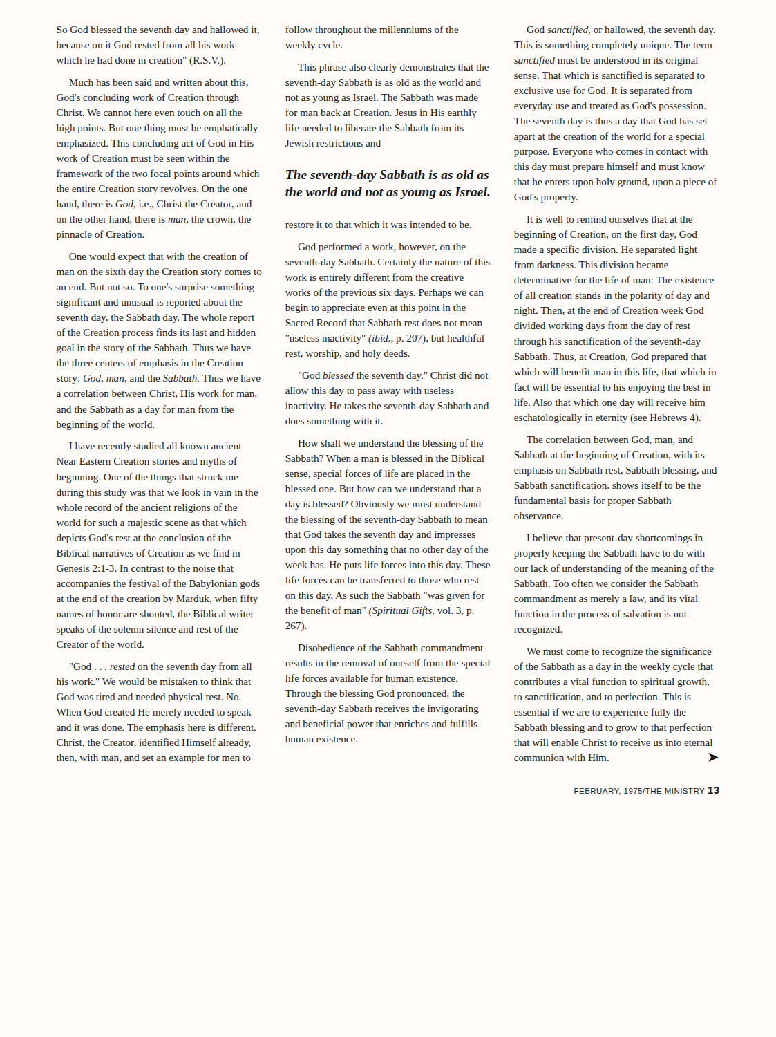So God blessed the seventh day and hallowed it, because on it God rested from all his work which he had done in creation" (R.S.V.).
Much has been said and written about this, God's concluding work of Creation through Christ. We cannot here even touch on all the high points. But one thing must be emphatically emphasized. This concluding act of God in His work of Creation must be seen within the framework of the two focal points around which the entire Creation story revolves. On the one hand, there is God, i.e., Christ the Creator, and on the other hand, there is man, the crown, the pinnacle of Creation.
One would expect that with the creation of man on the sixth day the Creation story comes to an end. But not so. To one's surprise something significant and unusual is reported about the seventh day, the Sabbath day. The whole report of the Creation process finds its last and hidden goal in the story of the Sabbath. Thus we have the three centers of emphasis in the Creation story: God, man, and the Sabbath. Thus we have a correlation between Christ, His work for man, and the Sabbath as a day for man from the beginning of the world.
I have recently studied all known ancient Near Eastern Creation stories and myths of beginning. One of the things that struck me during this study was that we look in vain in the whole record of the ancient religions of the world for such a majestic scene as that which depicts God's rest at the conclusion of the Biblical narratives of Creation as we find in Genesis 2:1-3. In contrast to the noise that accompanies the festival of the Babylonian gods at the end of the creation by Marduk, when fifty names of honor are shouted, the Biblical writer speaks of the solemn silence and rest of the Creator of the world.
"God . . . rested on the seventh day from all his work." We would be mistaken to think that God was tired and needed physical rest. No. When God created He merely needed to speak and it was done. The emphasis here is different. Christ, the Creator, identified Himself already, then, with man, and set an example for men to follow throughout the millenniums of the weekly cycle.
This phrase also clearly demonstrates that the seventh-day Sabbath is as old as the world and not as young as Israel. The Sabbath was made for man back at Creation. Jesus in His earthly life needed to liberate the Sabbath from its Jewish restrictions and
The seventh-day Sabbath is as old as the world and not as young as Israel.
restore it to that which it was intended to be.
God performed a work, however, on the seventh-day Sabbath. Certainly the nature of this work is entirely different from the creative works of the previous six days. Perhaps we can begin to appreciate even at this point in the Sacred Record that Sabbath rest does not mean "useless inactivity" (ibid., p. 207), but healthful rest, worship, and holy deeds.
"God blessed the seventh day." Christ did not allow this day to pass away with useless inactivity. He takes the seventh-day Sabbath and does something with it.
How shall we understand the blessing of the Sabbath? When a man is blessed in the Biblical sense, special forces of life are placed in the blessed one. But how can we understand that a day is blessed? Obviously we must understand the blessing of the seventh-day Sabbath to mean that God takes the seventh day and impresses upon this day something that no other day of the week has. He puts life forces into this day. These life forces can be transferred to those who rest on this day. As such the Sabbath "was given for the benefit of man" (Spiritual Gifts, vol. 3, p. 267).
Disobedience of the Sabbath commandment results in the removal of oneself from the special life forces available for human existence. Through the blessing God pronounced, the seventh-day Sabbath receives the invigorating and beneficial power that enriches and fulfills human existence.
God sanctified, or hallowed, the seventh day. This is something completely unique. The term sanctified must be understood in its original sense. That which is sanctified is separated to exclusive use for God. It is separated from everyday use and treated as God's possession. The seventh day is thus a day that God has set apart at the creation of the world for a special purpose. Everyone who comes in contact with this day must prepare himself and must know that he enters upon holy ground, upon a piece of God's property.
It is well to remind ourselves that at the beginning of Creation, on the first day, God made a specific division. He separated light from darkness. This division became determinative for the life of man: The existence of all creation stands in the polarity of day and night. Then, at the end of Creation week God divided working days from the day of rest through his sanctification of the seventh-day Sabbath. Thus, at Creation, God prepared that which will benefit man in this life, that which in fact will be essential to his enjoying the best in life. Also that which one day will receive him eschatologically in eternity (see Hebrews 4).
The correlation between God, man, and Sabbath at the beginning of Creation, with its emphasis on Sabbath rest, Sabbath blessing, and Sabbath sanctification, shows itself to be the fundamental basis for proper Sabbath observance.
I believe that present-day shortcomings in properly keeping the Sabbath have to do with our lack of understanding of the meaning of the Sabbath. Too often we consider the Sabbath commandment as merely a law, and its vital function in the process of salvation is not recognized.
We must come to recognize the significance of the Sabbath as a day in the weekly cycle that contributes a vital function to spiritual growth, to sanctification, and to perfection. This is essential if we are to experience fully the Sabbath blessing and to grow to that perfection that will enable Christ to receive us into eternal communion with Him. ➤
FEBRUARY, 1975/THE MINISTRY 13